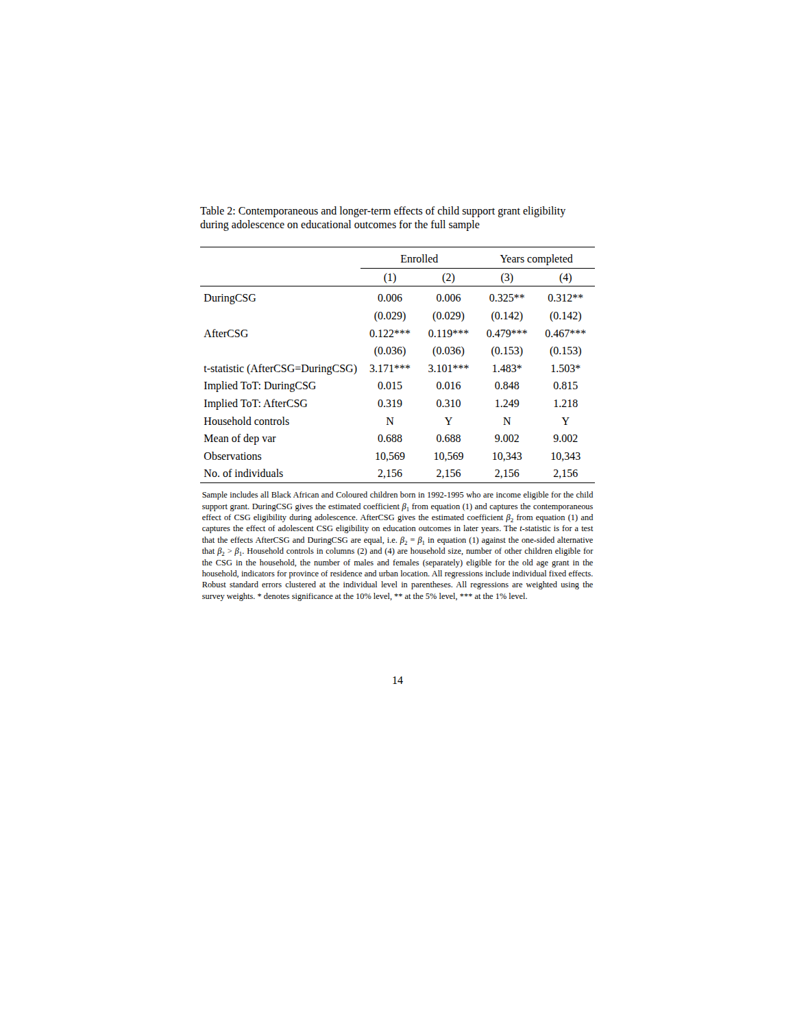Table 2: Contemporaneous and longer-term effects of child support grant eligibility during adolescence on educational outcomes for the full sample
| | Enrolled | Years completed |
| | (1) | (2) | (3) | (4) |
| DuringCSG | 0.006 | 0.006 | 0.325** | 0.312** |
| | (0.029) | (0.029) | (0.142) | (0.142) |
| AfterCSG | 0.122*** | 0.119*** | 0.479*** | 0.467*** |
| | (0.036) | (0.036) | (0.153) | (0.153) |
| t-statistic (AfterCSG=DuringCSG) | 3.171*** | 3.101*** | 1.483* | 1.503* |
| Implied ToT: DuringCSG | 0.015 | 0.016 | 0.848 | 0.815 |
| Implied ToT: AfterCSG | 0.319 | 0.310 | 1.249 | 1.218 |
| Household controls | N | Y | N | Y |
| Mean of dep var | 0.688 | 0.688 | 9.002 | 9.002 |
| Observations | 10,569 | 10,569 | 10,343 | 10,343 |
| No. of individuals | 2,156 | 2,156 | 2,156 | 2,156 |
Sample includes all Black African and Coloured children born in 1992-1995 who are income eligible for the child support grant. DuringCSG gives the estimated coefficient β1 from equation (1) and captures the contemporaneous effect of CSG eligibility during adolescence. AfterCSG gives the estimated coefficient β2 from equation (1) and captures the effect of adolescent CSG eligibility on education outcomes in later years. The t-statistic is for a test that the effects AfterCSG and DuringCSG are equal, i.e. β2 = β1 in equation (1) against the one-sided alternative that β2 > β1. Household controls in columns (2) and (4) are household size, number of other children eligible for the CSG in the household, the number of males and females (separately) eligible for the old age grant in the household, indicators for province of residence and urban location. All regressions include individual fixed effects. Robust standard errors clustered at the individual level in parentheses. All regressions are weighted using the survey weights. * denotes significance at the 10% level, ** at the 5% level, *** at the 1% level.
14